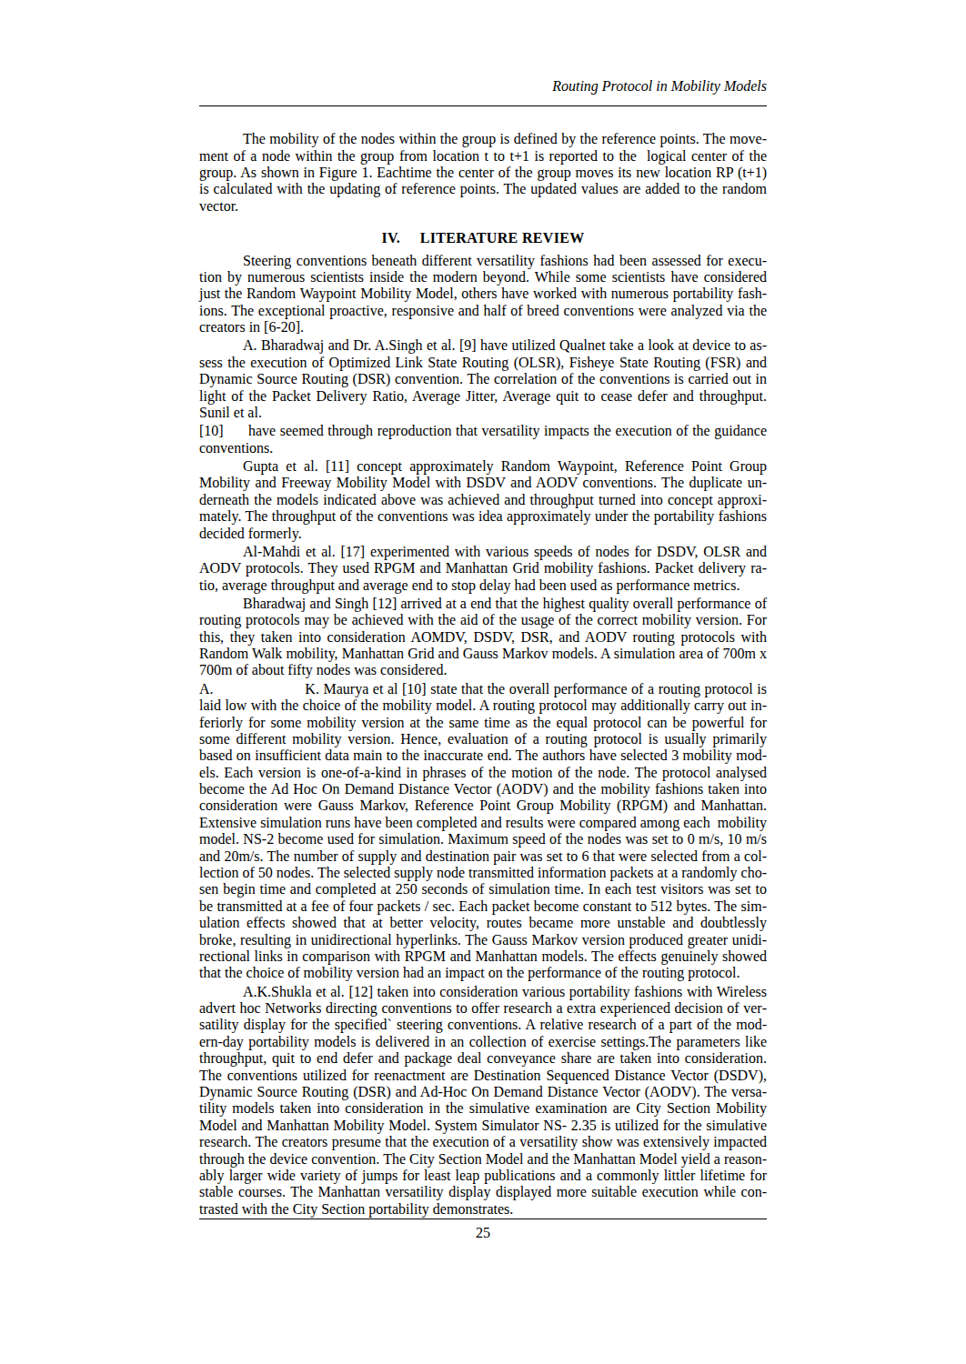Routing Protocol in Mobility Models
The mobility of the nodes within the group is defined by the reference points. The movement of a node within the group from location t to t+1 is reported to the logical center of the group. As shown in Figure 1. Eachtime the center of the group moves its new location RP (t+1) is calculated with the updating of reference points. The updated values are added to the random vector.
IV. LITERATURE REVIEW
Steering conventions beneath different versatility fashions had been assessed for execution by numerous scientists inside the modern beyond. While some scientists have considered just the Random Waypoint Mobility Model, others have worked with numerous portability fashions. The exceptional proactive, responsive and half of breed conventions were analyzed via the creators in [6-20].
A. Bharadwaj and Dr. A.Singh et al. [9] have utilized Qualnet take a look at device to assess the execution of Optimized Link State Routing (OLSR), Fisheye State Routing (FSR) and Dynamic Source Routing (DSR) convention. The correlation of the conventions is carried out in light of the Packet Delivery Ratio, Average Jitter, Average quit to cease defer and throughput. Sunil et al.
[10] have seemed through reproduction that versatility impacts the execution of the guidance conventions.
Gupta et al. [11] concept approximately Random Waypoint, Reference Point Group Mobility and Freeway Mobility Model with DSDV and AODV conventions. The duplicate underneath the models indicated above was achieved and throughput turned into concept approximately. The throughput of the conventions was idea approximately under the portability fashions decided formerly.
Al-Mahdi et al. [17] experimented with various speeds of nodes for DSDV, OLSR and AODV protocols. They used RPGM and Manhattan Grid mobility fashions. Packet delivery ratio, average throughput and average end to stop delay had been used as performance metrics.
Bharadwaj and Singh [12] arrived at a end that the highest quality overall performance of routing protocols may be achieved with the aid of the usage of the correct mobility version. For this, they taken into consideration AOMDV, DSDV, DSR, and AODV routing protocols with Random Walk mobility, Manhattan Grid and Gauss Markov models. A simulation area of 700m x 700m of about fifty nodes was considered.
A. K. Maurya et al [10] state that the overall performance of a routing protocol is laid low with the choice of the mobility model. A routing protocol may additionally carry out inferiorly for some mobility version at the same time as the equal protocol can be powerful for some different mobility version. Hence, evaluation of a routing protocol is usually primarily based on insufficient data main to the inaccurate end. The authors have selected 3 mobility models. Each version is one-of-a-kind in phrases of the motion of the node. The protocol analysed become the Ad Hoc On Demand Distance Vector (AODV) and the mobility fashions taken into consideration were Gauss Markov, Reference Point Group Mobility (RPGM) and Manhattan. Extensive simulation runs have been completed and results were compared among each mobility model. NS-2 become used for simulation. Maximum speed of the nodes was set to 0 m/s, 10 m/s and 20m/s. The number of supply and destination pair was set to 6 that were selected from a collection of 50 nodes. The selected supply node transmitted information packets at a randomly chosen begin time and completed at 250 seconds of simulation time. In each test visitors was set to be transmitted at a fee of four packets / sec. Each packet become constant to 512 bytes. The simulation effects showed that at better velocity, routes became more unstable and doubtlessly broke, resulting in unidirectional hyperlinks. The Gauss Markov version produced greater unidirectional links in comparison with RPGM and Manhattan models. The effects genuinely showed that the choice of mobility version had an impact on the performance of the routing protocol.
A.K.Shukla et al. [12] taken into consideration various portability fashions with Wireless advert hoc Networks directing conventions to offer research a extra experienced decision of versatility display for the specified` steering conventions. A relative research of a part of the modern-day portability models is delivered in an collection of exercise settings.The parameters like throughput, quit to end defer and package deal conveyance share are taken into consideration. The conventions utilized for reenactment are Destination Sequenced Distance Vector (DSDV), Dynamic Source Routing (DSR) and Ad-Hoc On Demand Distance Vector (AODV). The versatility models taken into consideration in the simulative examination are City Section Mobility Model and Manhattan Mobility Model. System Simulator NS- 2.35 is utilized for the simulative research. The creators presume that the execution of a versatility show was extensively impacted through the device convention. The City Section Model and the Manhattan Model yield a reasonably larger wide variety of jumps for least leap publications and a commonly littler lifetime for stable courses. The Manhattan versatility display displayed more suitable execution while contrasted with the City Section portability demonstrates.
25